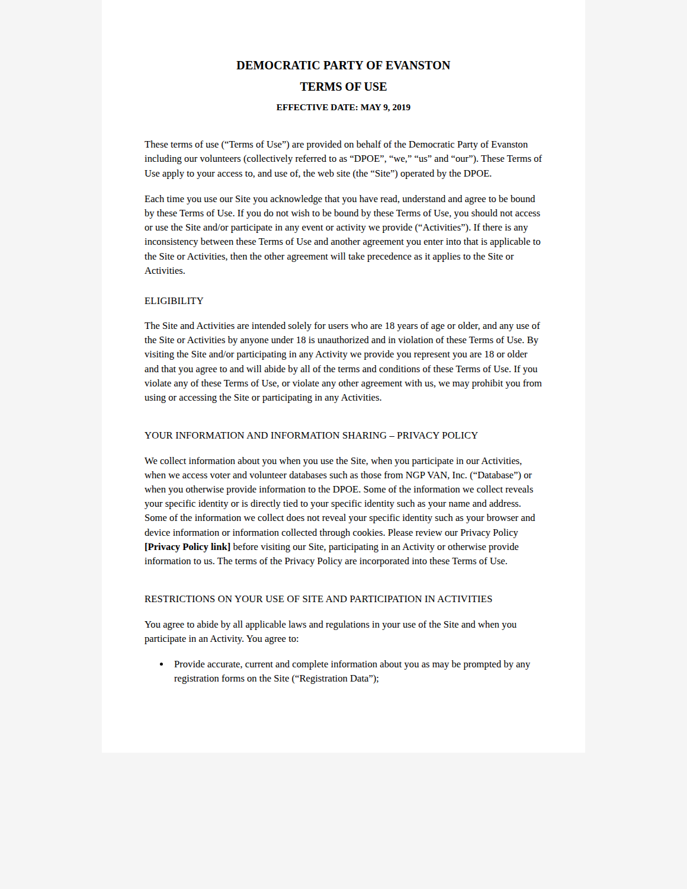DEMOCRATIC PARTY OF EVANSTON
TERMS OF USE
EFFECTIVE DATE: MAY 9, 2019
These terms of use (“Terms of Use”) are provided on behalf of the Democratic Party of Evanston including our volunteers (collectively referred to as “DPOE”, “we,” “us” and “our”). These Terms of Use apply to your access to, and use of, the web site (the “Site”) operated by the DPOE.
Each time you use our Site you acknowledge that you have read, understand and agree to be bound by these Terms of Use. If you do not wish to be bound by these Terms of Use, you should not access or use the Site and/or participate in any event or activity we provide (“Activities”). If there is any inconsistency between these Terms of Use and another agreement you enter into that is applicable to the Site or Activities, then the other agreement will take precedence as it applies to the Site or Activities.
Eligibility
The Site and Activities are intended solely for users who are 18 years of age or older, and any use of the Site or Activities by anyone under 18 is unauthorized and in violation of these Terms of Use. By visiting the Site and/or participating in any Activity we provide you represent you are 18 or older and that you agree to and will abide by all of the terms and conditions of these Terms of Use. If you violate any of these Terms of Use, or violate any other agreement with us, we may prohibit you from using or accessing the Site or participating in any Activities.
Your Information and Information Sharing – Privacy Policy
We collect information about you when you use the Site, when you participate in our Activities, when we access voter and volunteer databases such as those from NGP VAN, Inc. (“Database”) or when you otherwise provide information to the DPOE. Some of the information we collect reveals your specific identity or is directly tied to your specific identity such as your name and address. Some of the information we collect does not reveal your specific identity such as your browser and device information or information collected through cookies. Please review our Privacy Policy [Privacy Policy link] before visiting our Site, participating in an Activity or otherwise provide information to us. The terms of the Privacy Policy are incorporated into these Terms of Use.
Restrictions on Your Use of Site and Participation in Activities
You agree to abide by all applicable laws and regulations in your use of the Site and when you participate in an Activity. You agree to:
Provide accurate, current and complete information about you as may be prompted by any registration forms on the Site (“Registration Data”);